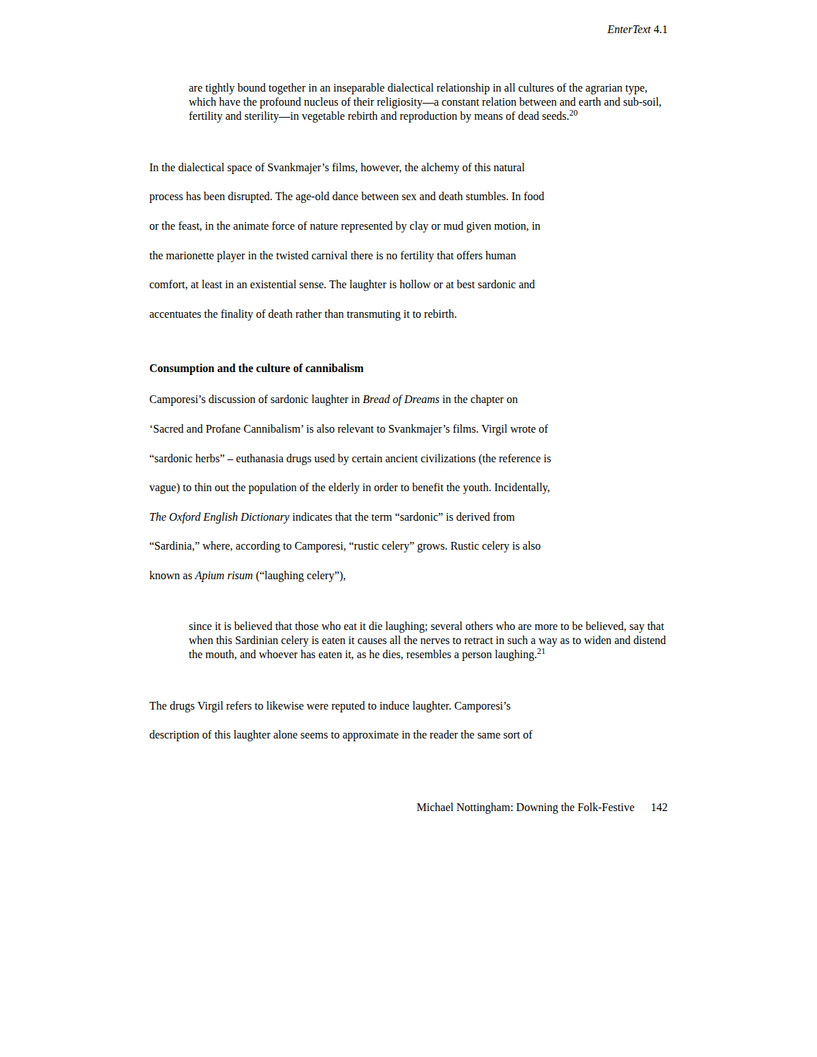EnterText 4.1
are tightly bound together in an inseparable dialectical relationship in all cultures of the agrarian type, which have the profound nucleus of their religiosity—a constant relation between and earth and sub-soil, fertility and sterility—in vegetable rebirth and reproduction by means of dead seeds.20
In the dialectical space of Svankmajer’s films, however, the alchemy of this natural
process has been disrupted. The age-old dance between sex and death stumbles. In food
or the feast, in the animate force of nature represented by clay or mud given motion, in
the marionette player in the twisted carnival there is no fertility that offers human
comfort, at least in an existential sense. The laughter is hollow or at best sardonic and
accentuates the finality of death rather than transmuting it to rebirth.
Consumption and the culture of cannibalism
Camporesi’s discussion of sardonic laughter in Bread of Dreams in the chapter on
‘Sacred and Profane Cannibalism’ is also relevant to Svankmajer’s films. Virgil wrote of
“sardonic herbs” – euthanasia drugs used by certain ancient civilizations (the reference is
vague) to thin out the population of the elderly in order to benefit the youth. Incidentally,
The Oxford English Dictionary indicates that the term “sardonic” is derived from
“Sardinia,” where, according to Camporesi, “rustic celery” grows. Rustic celery is also
known as Apium risum (“laughing celery”),
since it is believed that those who eat it die laughing; several others who are more to be believed, say that when this Sardinian celery is eaten it causes all the nerves to retract in such a way as to widen and distend the mouth, and whoever has eaten it, as he dies, resembles a person laughing.21
The drugs Virgil refers to likewise were reputed to induce laughter. Camporesi’s
description of this laughter alone seems to approximate in the reader the same sort of
Michael Nottingham: Downing the Folk-Festive 142